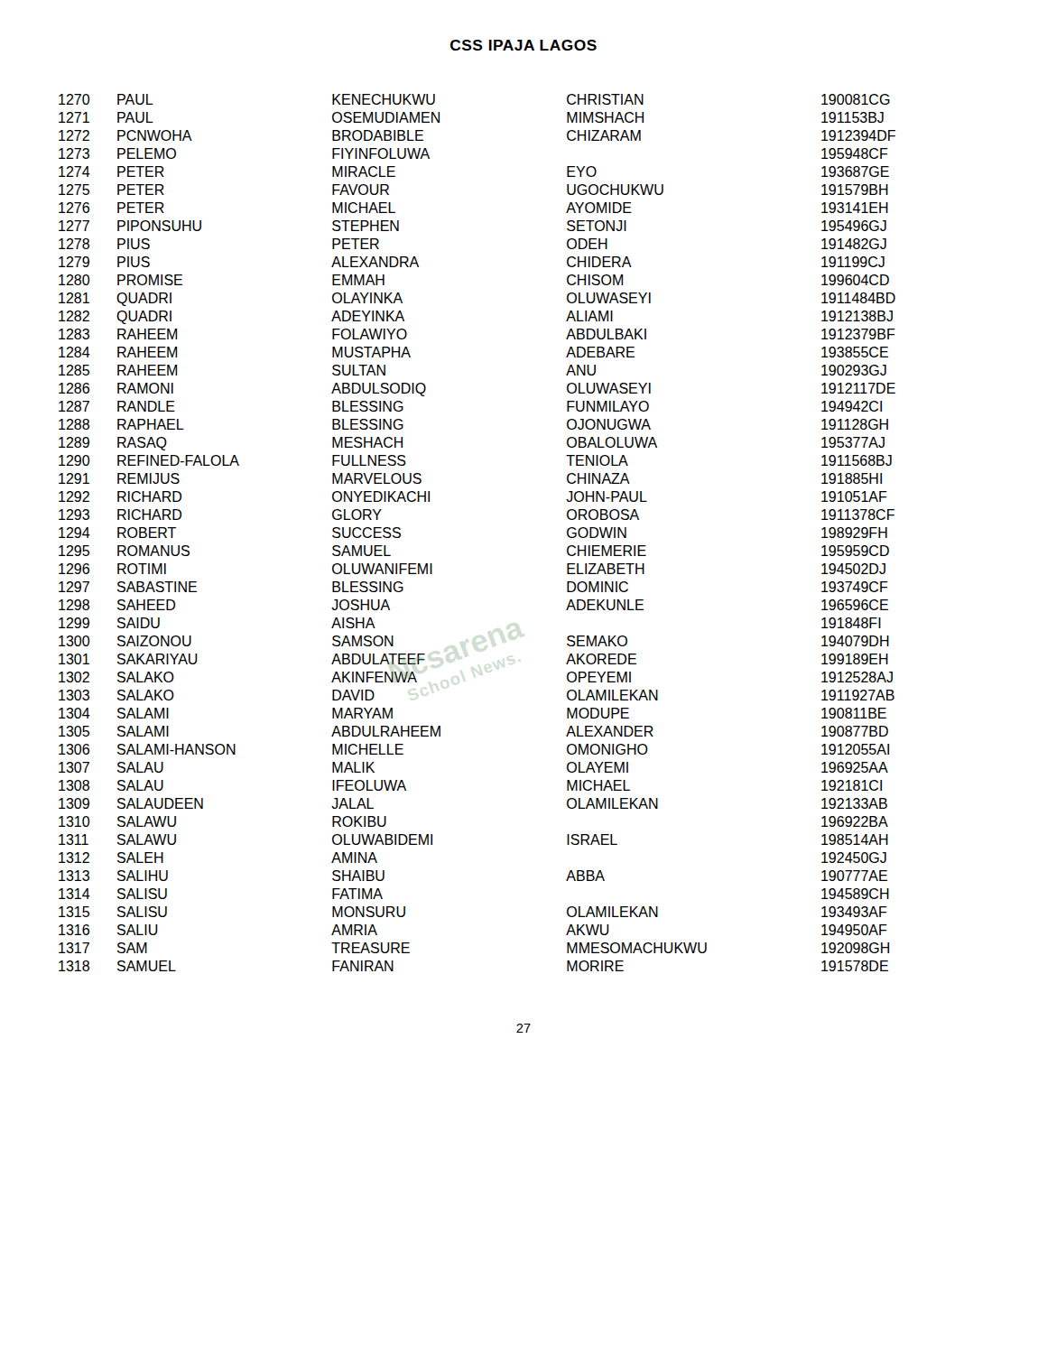CSS IPAJA LAGOS
NcsarenaSchool News.
| 1270 | PAUL | KENECHUKWU | CHRISTIAN | 190081CG |
| 1271 | PAUL | OSEMUDIAMEN | MIMSHACH | 191153BJ |
| 1272 | PCNWOHA | BRODABIBLE | CHIZARAM | 1912394DF |
| 1273 | PELEMO | FIYINFOLUWA | | 195948CF |
| 1274 | PETER | MIRACLE | EYO | 193687GE |
| 1275 | PETER | FAVOUR | UGOCHUKWU | 191579BH |
| 1276 | PETER | MICHAEL | AYOMIDE | 193141EH |
| 1277 | PIPONSUHU | STEPHEN | SETONJI | 195496GJ |
| 1278 | PIUS | PETER | ODEH | 191482GJ |
| 1279 | PIUS | ALEXANDRA | CHIDERA | 191199CJ |
| 1280 | PROMISE | EMMAH | CHISOM | 199604CD |
| 1281 | QUADRI | OLAYINKA | OLUWASEYI | 1911484BD |
| 1282 | QUADRI | ADEYINKA | ALIAMI | 1912138BJ |
| 1283 | RAHEEM | FOLAWIYO | ABDULBAKI | 1912379BF |
| 1284 | RAHEEM | MUSTAPHA | ADEBARE | 193855CE |
| 1285 | RAHEEM | SULTAN | ANU | 190293GJ |
| 1286 | RAMONI | ABDULSODIQ | OLUWASEYI | 1912117DE |
| 1287 | RANDLE | BLESSING | FUNMILAYO | 194942CI |
| 1288 | RAPHAEL | BLESSING | OJONUGWA | 191128GH |
| 1289 | RASAQ | MESHACH | OBALOLUWA | 195377AJ |
| 1290 | REFINED-FALOLA | FULLNESS | TENIOLA | 1911568BJ |
| 1291 | REMIJUS | MARVELOUS | CHINAZA | 191885HI |
| 1292 | RICHARD | ONYEDIKACHI | JOHN-PAUL | 191051AF |
| 1293 | RICHARD | GLORY | OROBOSA | 1911378CF |
| 1294 | ROBERT | SUCCESS | GODWIN | 198929FH |
| 1295 | ROMANUS | SAMUEL | CHIEMERIE | 195959CD |
| 1296 | ROTIMI | OLUWANIFEMI | ELIZABETH | 194502DJ |
| 1297 | SABASTINE | BLESSING | DOMINIC | 193749CF |
| 1298 | SAHEED | JOSHUA | ADEKUNLE | 196596CE |
| 1299 | SAIDU | AISHA | | 191848FI |
| 1300 | SAIZONOU | SAMSON | SEMAKO | 194079DH |
| 1301 | SAKARIYAU | ABDULATEEF | AKOREDE | 199189EH |
| 1302 | SALAKO | AKINFENWA | OPEYEMI | 1912528AJ |
| 1303 | SALAKO | DAVID | OLAMILEKAN | 1911927AB |
| 1304 | SALAMI | MARYAM | MODUPE | 190811BE |
| 1305 | SALAMI | ABDULRAHEEM | ALEXANDER | 190877BD |
| 1306 | SALAMI-HANSON | MICHELLE | OMONIGHO | 1912055AI |
| 1307 | SALAU | MALIK | OLAYEMI | 196925AA |
| 1308 | SALAU | IFEOLUWA | MICHAEL | 192181CI |
| 1309 | SALAUDEEN | JALAL | OLAMILEKAN | 192133AB |
| 1310 | SALAWU | ROKIBU | | 196922BA |
| 1311 | SALAWU | OLUWABIDEMI | ISRAEL | 198514AH |
| 1312 | SALEH | AMINA | | 192450GJ |
| 1313 | SALIHU | SHAIBU | ABBA | 190777AE |
| 1314 | SALISU | FATIMA | | 194589CH |
| 1315 | SALISU | MONSURU | OLAMILEKAN | 193493AF |
| 1316 | SALIU | AMRIA | AKWU | 194950AF |
| 1317 | SAM | TREASURE | MMESOMACHUKWU | 192098GH |
| 1318 | SAMUEL | FANIRAN | MORIRE | 191578DE |
27